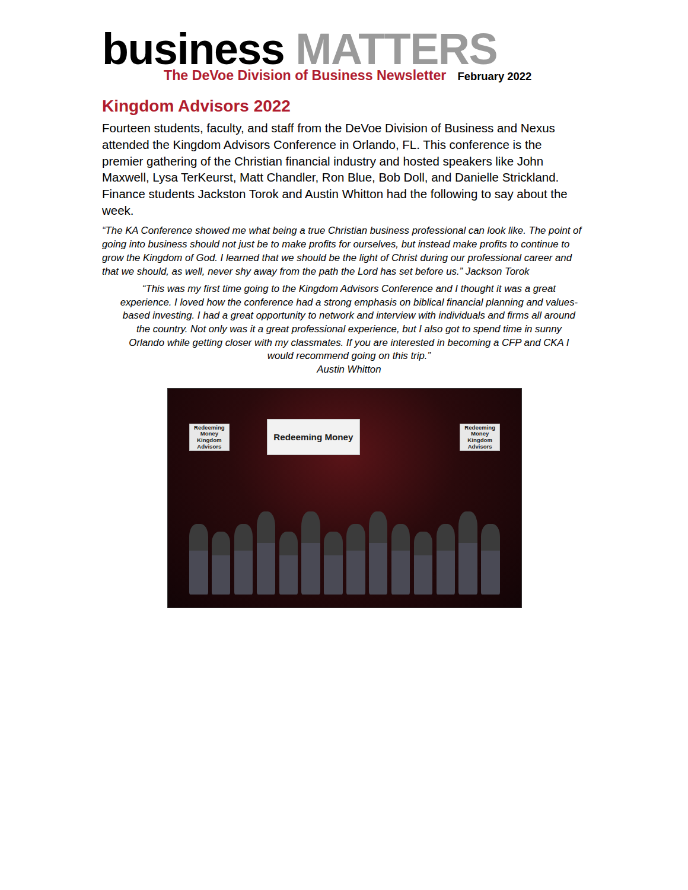business MATTERS
The DeVoe Division of Business Newsletter February 2022
Kingdom Advisors 2022
Fourteen students, faculty, and staff from the DeVoe Division of Business and Nexus attended the Kingdom Advisors Conference in Orlando, FL. This conference is the premier gathering of the Christian financial industry and hosted speakers like John Maxwell, Lysa TerKeurst, Matt Chandler, Ron Blue, Bob Doll, and Danielle Strickland. Finance students Jackston Torok and Austin Whitton had the following to say about the week.
“The KA Conference showed me what being a true Christian business professional can look like. The point of going into business should not just be to make profits for ourselves, but instead make profits to continue to grow the Kingdom of God. I learned that we should be the light of Christ during our professional career and that we should, as well, never shy away from the path the Lord has set before us.” Jackson Torok
“This was my first time going to the Kingdom Advisors Conference and I thought it was a great experience. I loved how the conference had a strong emphasis on biblical financial planning and values-based investing. I had a great opportunity to network and interview with individuals and firms all around the country. Not only was it a great professional experience, but I also got to spend time in sunny Orlando while getting closer with my classmates. If you are interested in becoming a CFP and CKA I would recommend going on this trip.”
Austin Whitton
Redeeming
Money
Kingdom Advisors
Redeeming Money
Redeeming
Money
Kingdom Advisors
Attendees from the DeVoe Division of Business and Nexus at the Kingdom Advisors Conference, Orlando, FL.